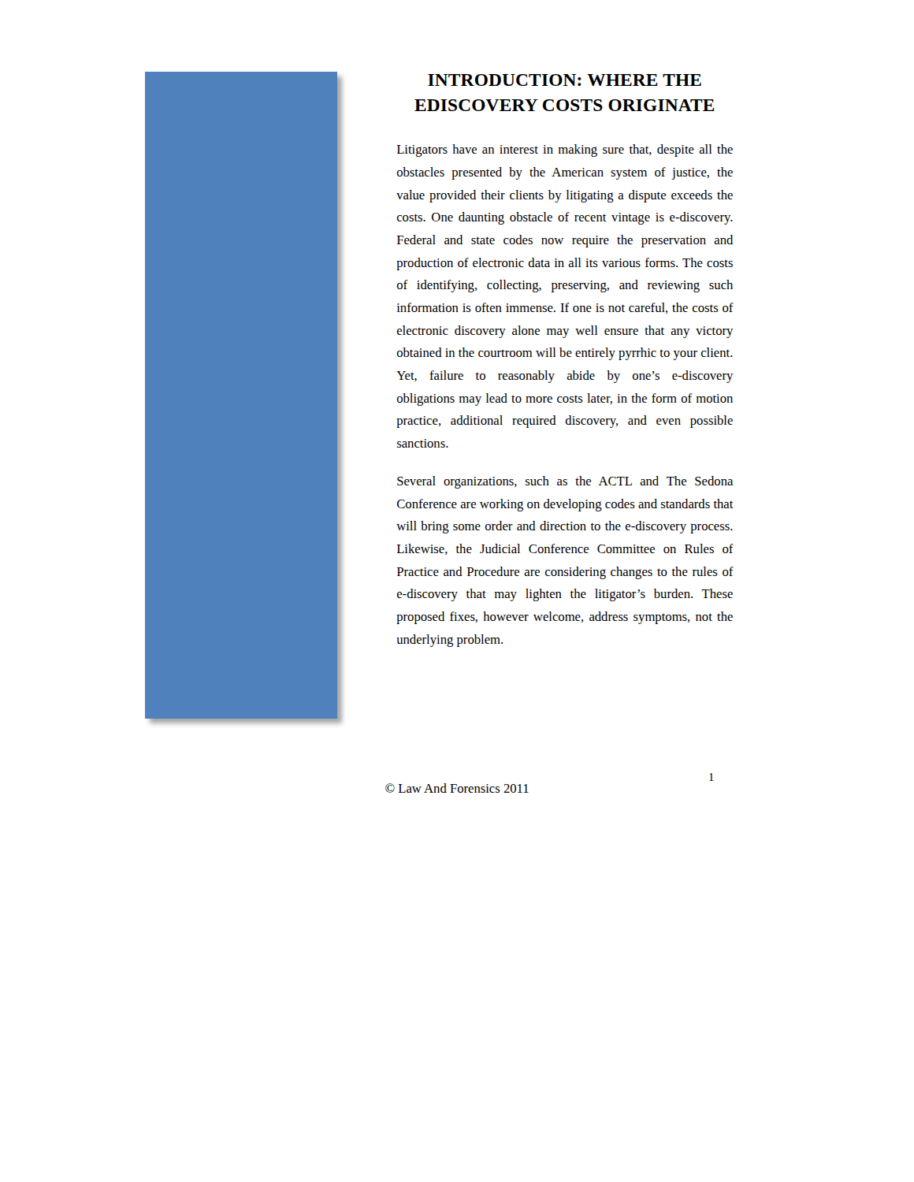INTRODUCTION: WHERE THE EDISCOVERY COSTS ORIGINATE
Litigators have an interest in making sure that, despite all the obstacles presented by the American system of justice, the value provided their clients by litigating a dispute exceeds the costs. One daunting obstacle of recent vintage is e-discovery. Federal and state codes now require the preservation and production of electronic data in all its various forms. The costs of identifying, collecting, preserving, and reviewing such information is often immense. If one is not careful, the costs of electronic discovery alone may well ensure that any victory obtained in the courtroom will be entirely pyrrhic to your client. Yet, failure to reasonably abide by one’s e-discovery obligations may lead to more costs later, in the form of motion practice, additional required discovery, and even possible sanctions.
Several organizations, such as the ACTL and The Sedona Conference are working on developing codes and standards that will bring some order and direction to the e-discovery process. Likewise, the Judicial Conference Committee on Rules of Practice and Procedure are considering changes to the rules of e-discovery that may lighten the litigator’s burden. These proposed fixes, however welcome, address symptoms, not the underlying problem.
© Law And Forensics 2011
1